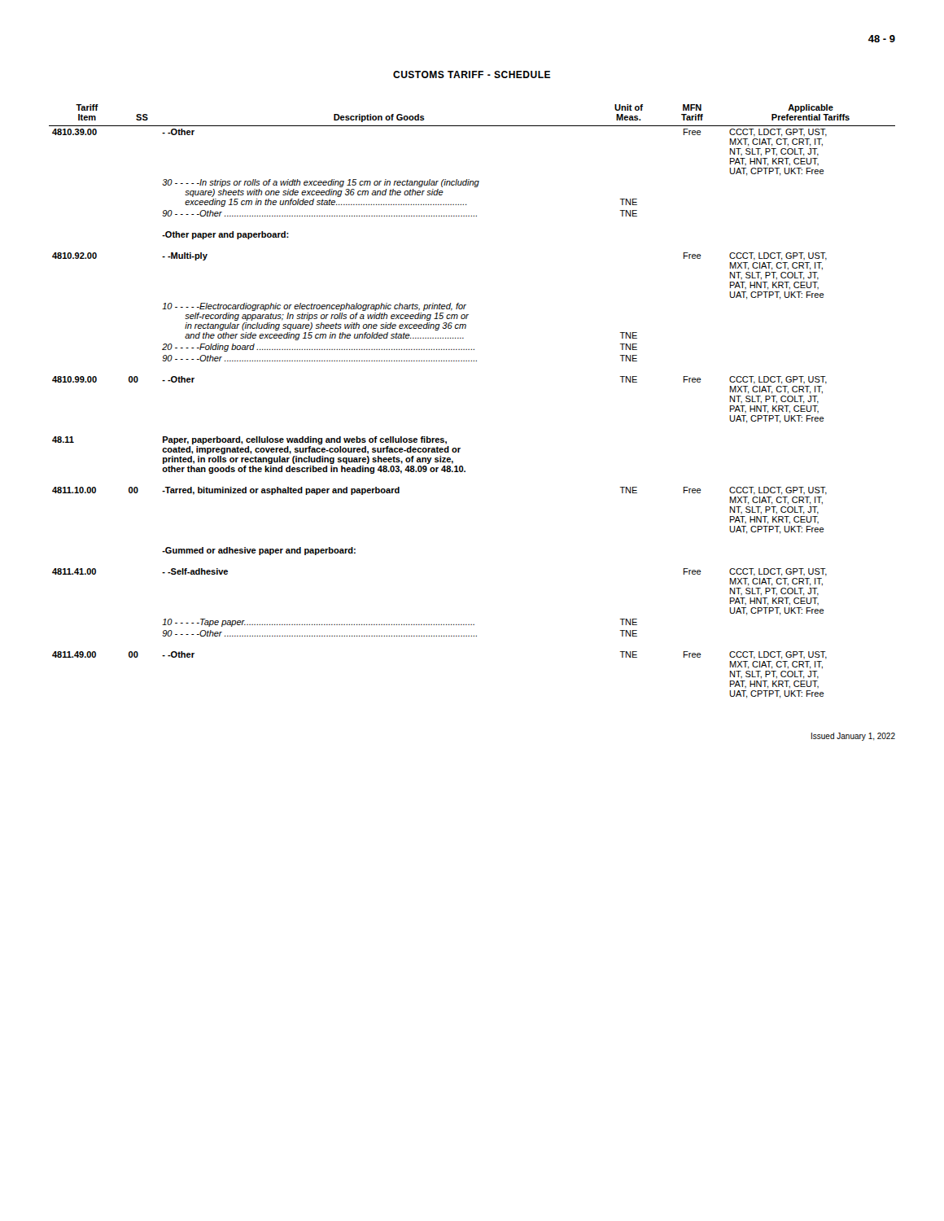48 - 9
CUSTOMS TARIFF - SCHEDULE
| Tariff Item | SS | Description of Goods | Unit of Meas. | MFN Tariff | Applicable Preferential Tariffs |
| --- | --- | --- | --- | --- | --- |
| 4810.39.00 | | - -Other | | Free | CCCT, LDCT, GPT, UST, MXT, CIAT, CT, CRT, IT, NT, SLT, PT, COLT, JT, PAT, HNT, KRT, CEUT, UAT, CPTPT, UKT: Free |
| | | 30 - - - - -In strips or rolls of a width exceeding 15 cm or in rectangular (including square) sheets with one side exceeding 36 cm and the other side exceeding 15 cm in the unfolded state..................................................... | TNE | | |
| | | 90 - - - - -Other ...................................................................................................... | TNE | | |
| | | -Other paper and paperboard: | | | |
| 4810.92.00 | | - -Multi-ply | | Free | CCCT, LDCT, GPT, UST, MXT, CIAT, CT, CRT, IT, NT, SLT, PT, COLT, JT, PAT, HNT, KRT, CEUT, UAT, CPTPT, UKT: Free |
| | | 10 - - - - -Electrocardiographic or electroencephalographic charts, printed, for self-recording apparatus; In strips or rolls of a width exceeding 15 cm or in rectangular (including square) sheets with one side exceeding 36 cm and the other side exceeding 15 cm in the unfolded state...................... | TNE | | |
| | | 20 - - - - -Folding board ........................................................................................ | TNE | | |
| | | 90 - - - - -Other ...................................................................................................... | TNE | | |
| 4810.99.00 | 00 | - -Other | TNE | Free | CCCT, LDCT, GPT, UST, MXT, CIAT, CT, CRT, IT, NT, SLT, PT, COLT, JT, PAT, HNT, KRT, CEUT, UAT, CPTPT, UKT: Free |
| 48.11 | | Paper, paperboard, cellulose wadding and webs of cellulose fibres, coated, impregnated, covered, surface-coloured, surface-decorated or printed, in rolls or rectangular (including square) sheets, of any size, other than goods of the kind described in heading 48.03, 48.09 or 48.10. | | | |
| 4811.10.00 | 00 | -Tarred, bituminized or asphalted paper and paperboard | TNE | Free | CCCT, LDCT, GPT, UST, MXT, CIAT, CT, CRT, IT, NT, SLT, PT, COLT, JT, PAT, HNT, KRT, CEUT, UAT, CPTPT, UKT: Free |
| | | -Gummed or adhesive paper and paperboard: | | | |
| 4811.41.00 | | - -Self-adhesive | | Free | CCCT, LDCT, GPT, UST, MXT, CIAT, CT, CRT, IT, NT, SLT, PT, COLT, JT, PAT, HNT, KRT, CEUT, UAT, CPTPT, UKT: Free |
| | | 10 - - - - -Tape paper............................................................................................. | TNE | | |
| | | 90 - - - - -Other ...................................................................................................... | TNE | | |
| 4811.49.00 | 00 | - -Other | TNE | Free | CCCT, LDCT, GPT, UST, MXT, CIAT, CT, CRT, IT, NT, SLT, PT, COLT, JT, PAT, HNT, KRT, CEUT, UAT, CPTPT, UKT: Free |
Issued January 1, 2022